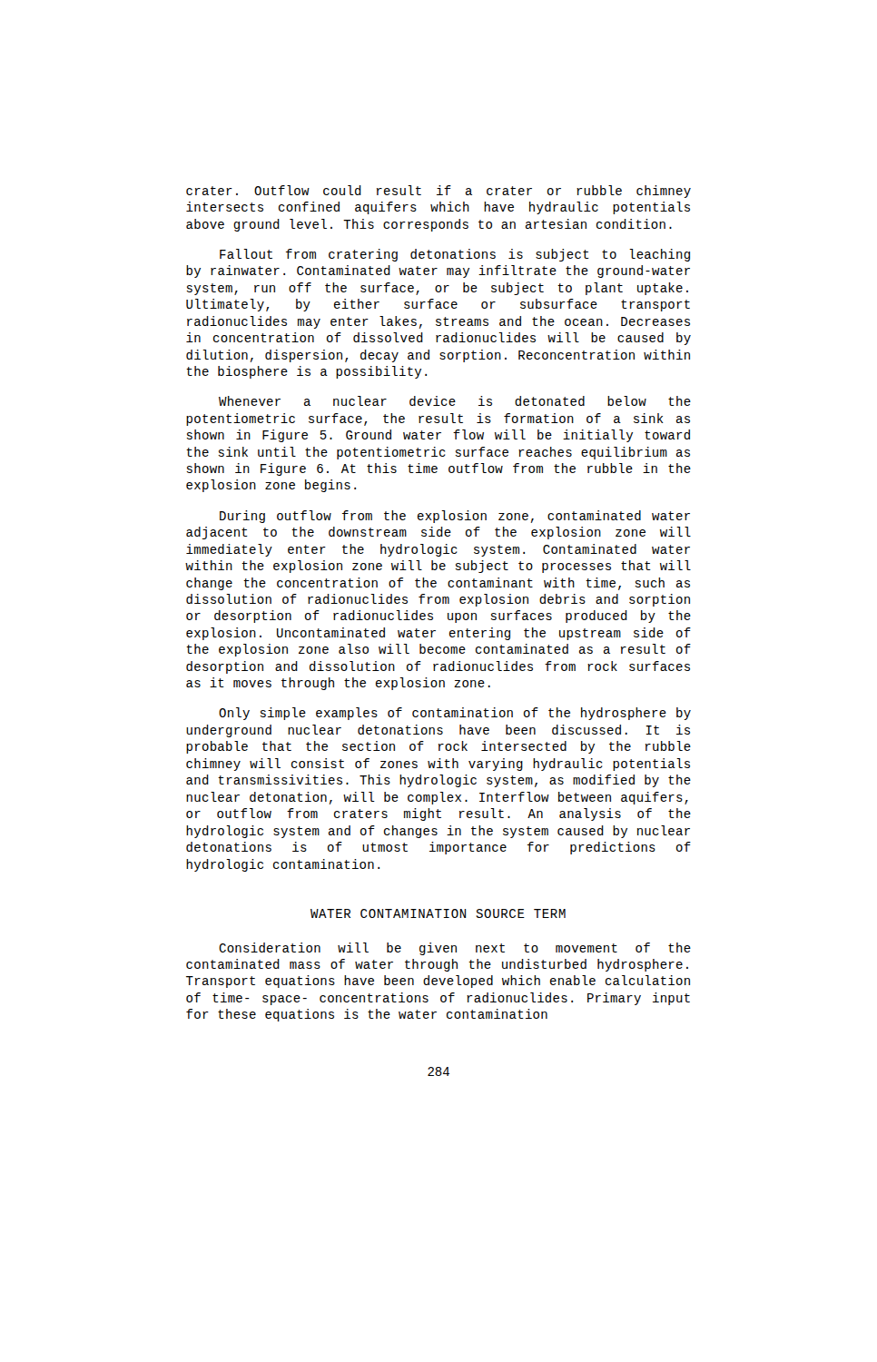crater. Outflow could result if a crater or rubble chimney intersects confined aquifers which have hydraulic potentials above ground level. This corresponds to an artesian condition.
Fallout from cratering detonations is subject to leaching by rainwater. Contaminated water may infiltrate the ground-water system, run off the surface, or be subject to plant uptake. Ultimately, by either surface or subsurface transport radionuclides may enter lakes, streams and the ocean. Decreases in concentration of dissolved radionuclides will be caused by dilution, dispersion, decay and sorption. Reconcentration within the biosphere is a possibility.
Whenever a nuclear device is detonated below the potentiometric surface, the result is formation of a sink as shown in Figure 5. Ground water flow will be initially toward the sink until the potentiometric surface reaches equilibrium as shown in Figure 6. At this time outflow from the rubble in the explosion zone begins.
During outflow from the explosion zone, contaminated water adjacent to the downstream side of the explosion zone will immediately enter the hydrologic system. Contaminated water within the explosion zone will be subject to processes that will change the concentration of the contaminant with time, such as dissolution of radionuclides from explosion debris and sorption or desorption of radionuclides upon surfaces produced by the explosion. Uncontaminated water entering the upstream side of the explosion zone also will become contaminated as a result of desorption and dissolution of radionuclides from rock surfaces as it moves through the explosion zone.
Only simple examples of contamination of the hydrosphere by underground nuclear detonations have been discussed. It is probable that the section of rock intersected by the rubble chimney will consist of zones with varying hydraulic potentials and transmissivities. This hydrologic system, as modified by the nuclear detonation, will be complex. Interflow between aquifers, or outflow from craters might result. An analysis of the hydrologic system and of changes in the system caused by nuclear detonations is of utmost importance for predictions of hydrologic contamination.
WATER CONTAMINATION SOURCE TERM
Consideration will be given next to movement of the contaminated mass of water through the undisturbed hydrosphere. Transport equations have been developed which enable calculation of time- space- concentrations of radionuclides. Primary input for these equations is the water contamination
284